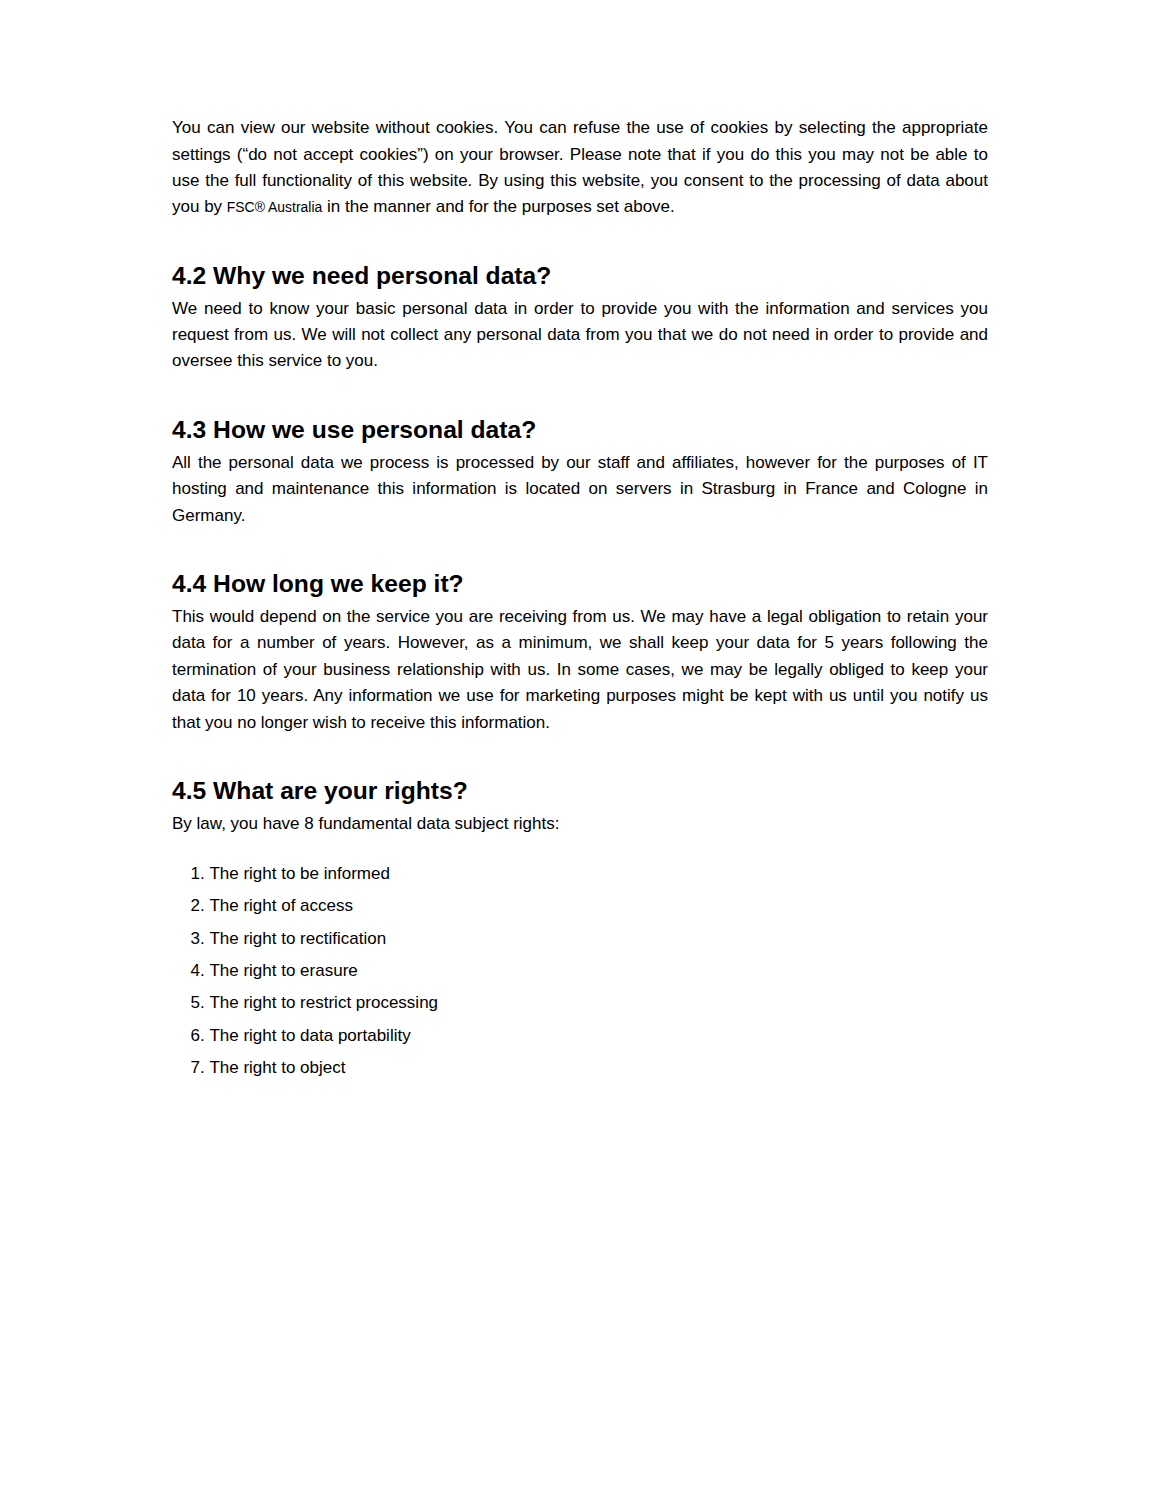You can view our website without cookies. You can refuse the use of cookies by selecting the appropriate settings (“do not accept cookies”) on your browser. Please note that if you do this you may not be able to use the full functionality of this website. By using this website, you consent to the processing of data about you by FSC® Australia in the manner and for the purposes set above.
4.2 Why we need personal data?
We need to know your basic personal data in order to provide you with the information and services you request from us. We will not collect any personal data from you that we do not need in order to provide and oversee this service to you.
4.3 How we use personal data?
All the personal data we process is processed by our staff and affiliates, however for the purposes of IT hosting and maintenance this information is located on servers in Strasburg in France and Cologne in Germany.
4.4 How long we keep it?
This would depend on the service you are receiving from us. We may have a legal obligation to retain your data for a number of years. However, as a minimum, we shall keep your data for 5 years following the termination of your business relationship with us. In some cases, we may be legally obliged to keep your data for 10 years. Any information we use for marketing purposes might be kept with us until you notify us that you no longer wish to receive this information.
4.5 What are your rights?
By law, you have 8 fundamental data subject rights:
The right to be informed
The right of access
The right to rectification
The right to erasure
The right to restrict processing
The right to data portability
The right to object